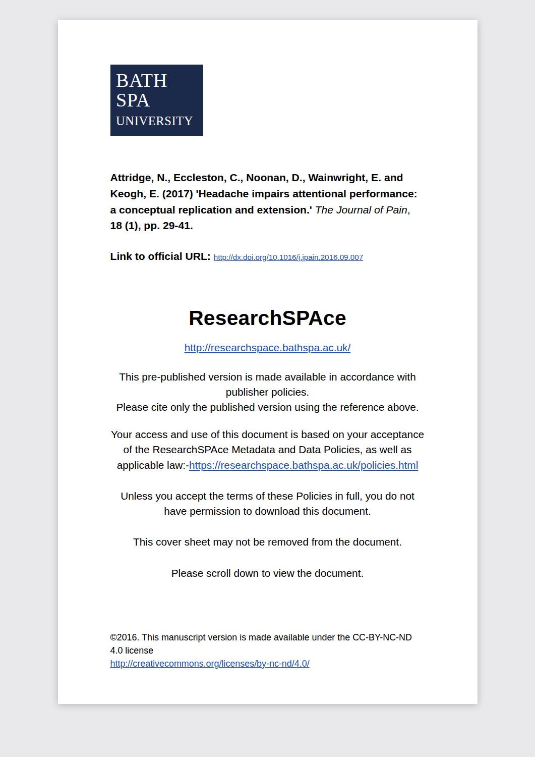BATH SPA UNIVERSITY
Attridge, N., Eccleston, C., Noonan, D., Wainwright, E. and Keogh, E. (2017) 'Headache impairs attentional performance: a conceptual replication and extension.' The Journal of Pain, 18 (1), pp. 29-41.
Link to official URL: http://dx.doi.org/10.1016/j.jpain.2016.09.007
ResearchSPAce
http://researchspace.bathspa.ac.uk/
This pre-published version is made available in accordance with publisher policies.
Please cite only the published version using the reference above.
Your access and use of this document is based on your acceptance of the ResearchSPAce Metadata and Data Policies, as well as applicable law:-https://researchspace.bathspa.ac.uk/policies.html
Unless you accept the terms of these Policies in full, you do not have permission to download this document.
This cover sheet may not be removed from the document.
Please scroll down to view the document.
©2016. This manuscript version is made available under the CC-BY-NC-ND 4.0 license
http://creativecommons.org/licenses/by-nc-nd/4.0/